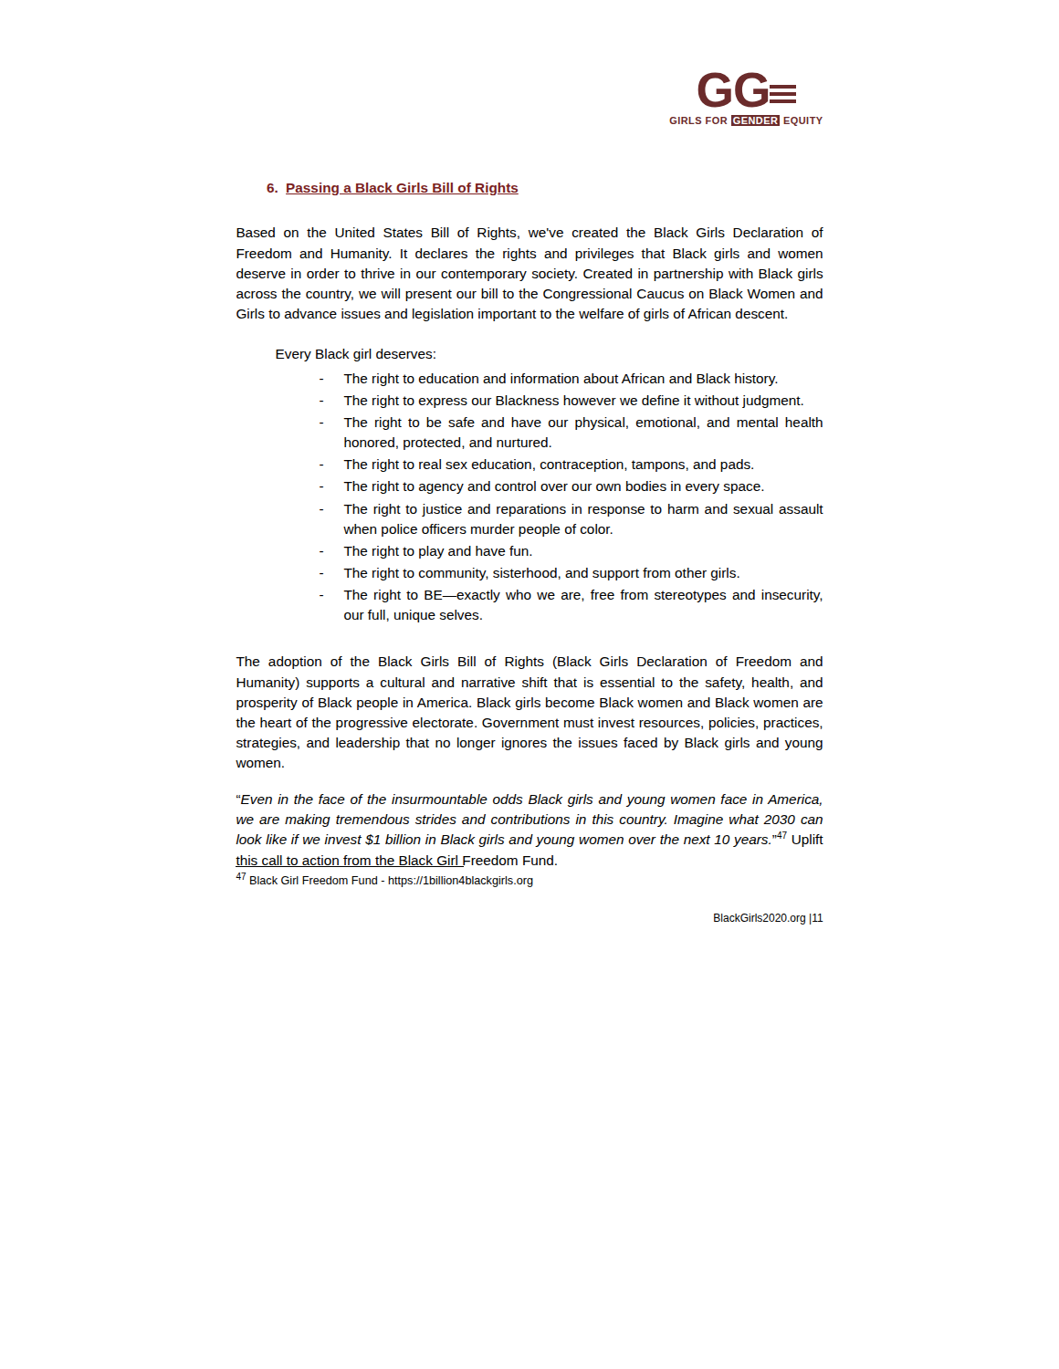GG
GIRLS FOR GENDER EQUITY
6. Passing a Black Girls Bill of Rights
Based on the United States Bill of Rights, we've created the Black Girls Declaration of Freedom and Humanity. It declares the rights and privileges that Black girls and women deserve in order to thrive in our contemporary society. Created in partnership with Black girls across the country, we will present our bill to the Congressional Caucus on Black Women and Girls to advance issues and legislation important to the welfare of girls of African descent.
Every Black girl deserves:
The right to education and information about African and Black history.
The right to express our Blackness however we define it without judgment.
The right to be safe and have our physical, emotional, and mental health honored, protected, and nurtured.
The right to real sex education, contraception, tampons, and pads.
The right to agency and control over our own bodies in every space.
The right to justice and reparations in response to harm and sexual assault when police officers murder people of color.
The right to play and have fun.
The right to community, sisterhood, and support from other girls.
The right to BE—exactly who we are, free from stereotypes and insecurity, our full, unique selves.
The adoption of the Black Girls Bill of Rights (Black Girls Declaration of Freedom and Humanity) supports a cultural and narrative shift that is essential to the safety, health, and prosperity of Black people in America. Black girls become Black women and Black women are the heart of the progressive electorate. Government must invest resources, policies, practices, strategies, and leadership that no longer ignores the issues faced by Black girls and young women.
“Even in the face of the insurmountable odds Black girls and young women face in America, we are making tremendous strides and contributions in this country. Imagine what 2030 can look like if we invest $1 billion in Black girls and young women over the next 10 years.”47 Uplift this call to action from the Black Girl Freedom Fund.
47 Black Girl Freedom Fund - https://1billion4blackgirls.org
BlackGirls2020.org |11